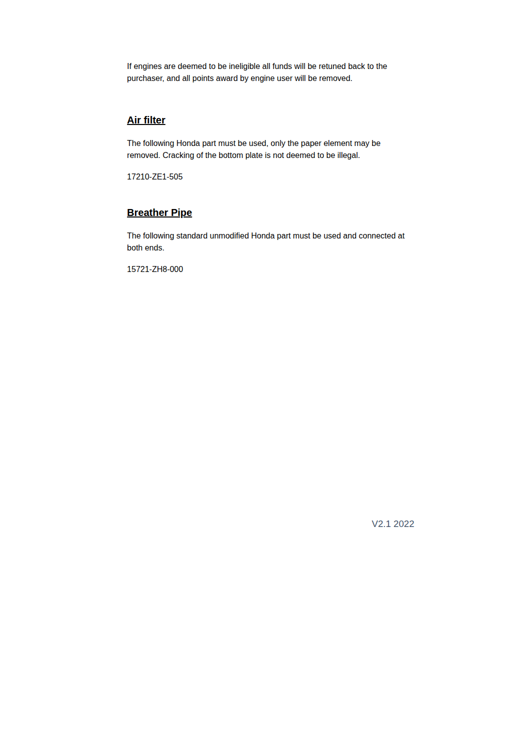If engines are deemed to be ineligible all funds will be retuned back to the purchaser, and all points award by engine user will be removed.
Air filter
The following Honda part must be used, only the paper element may be removed. Cracking of the bottom plate is not deemed to be illegal.
17210-ZE1-505
Breather Pipe
The following standard unmodified Honda part must be used and connected at both ends.
15721-ZH8-000
V2.1 2022